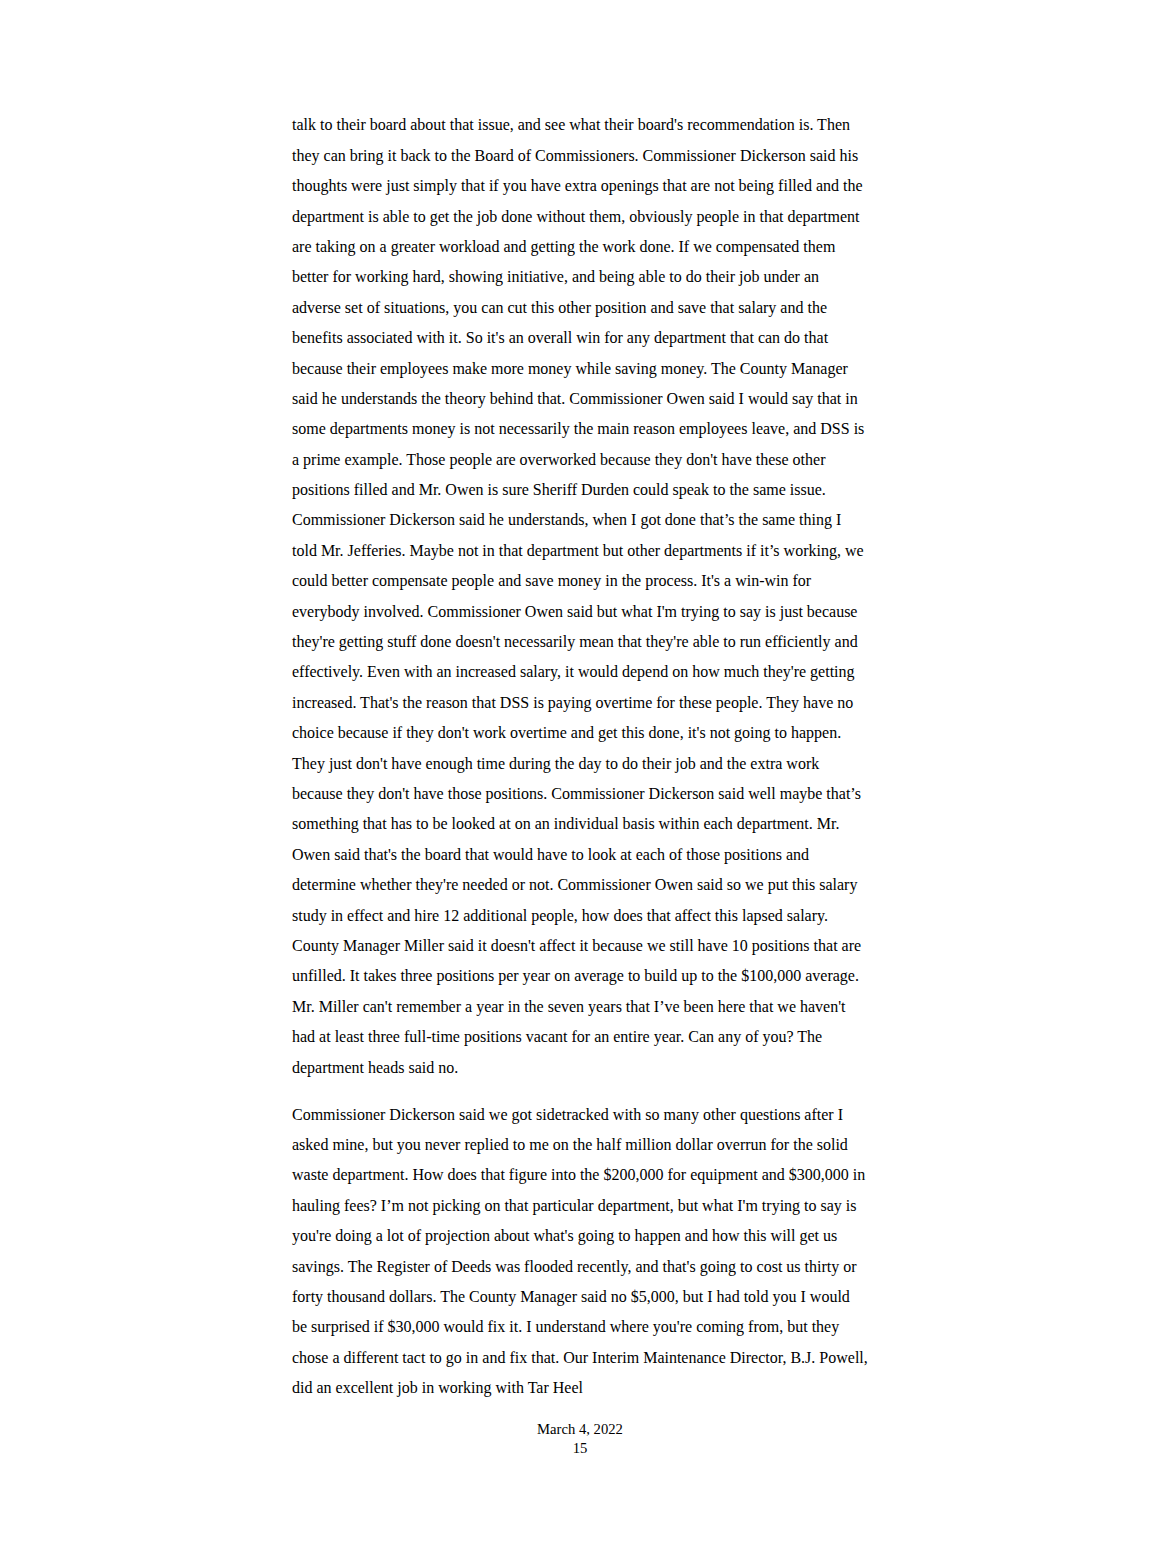talk to their board about that issue, and see what their board's recommendation is. Then they can bring it back to the Board of Commissioners. Commissioner Dickerson said his thoughts were just simply that if you have extra openings that are not being filled and the department is able to get the job done without them, obviously people in that department are taking on a greater workload and getting the work done. If we compensated them better for working hard, showing initiative, and being able to do their job under an adverse set of situations, you can cut this other position and save that salary and the benefits associated with it. So it's an overall win for any department that can do that because their employees make more money while saving money. The County Manager said he understands the theory behind that. Commissioner Owen said I would say that in some departments money is not necessarily the main reason employees leave, and DSS is a prime example. Those people are overworked because they don't have these other positions filled and Mr. Owen is sure Sheriff Durden could speak to the same issue. Commissioner Dickerson said he understands, when I got done that’s the same thing I told Mr. Jefferies. Maybe not in that department but other departments if it’s working, we could better compensate people and save money in the process. It's a win-win for everybody involved. Commissioner Owen said but what I'm trying to say is just because they're getting stuff done doesn't necessarily mean that they're able to run efficiently and effectively. Even with an increased salary, it would depend on how much they're getting increased. That's the reason that DSS is paying overtime for these people. They have no choice because if they don't work overtime and get this done, it's not going to happen. They just don't have enough time during the day to do their job and the extra work because they don't have those positions. Commissioner Dickerson said well maybe that’s something that has to be looked at on an individual basis within each department. Mr. Owen said that's the board that would have to look at each of those positions and determine whether they're needed or not. Commissioner Owen said so we put this salary study in effect and hire 12 additional people, how does that affect this lapsed salary. County Manager Miller said it doesn't affect it because we still have 10 positions that are unfilled. It takes three positions per year on average to build up to the $100,000 average. Mr. Miller can't remember a year in the seven years that I’ve been here that we haven't had at least three full-time positions vacant for an entire year. Can any of you? The department heads said no.
Commissioner Dickerson said we got sidetracked with so many other questions after I asked mine, but you never replied to me on the half million dollar overrun for the solid waste department. How does that figure into the $200,000 for equipment and $300,000 in hauling fees? I’m not picking on that particular department, but what I'm trying to say is you're doing a lot of projection about what's going to happen and how this will get us savings. The Register of Deeds was flooded recently, and that's going to cost us thirty or forty thousand dollars. The County Manager said no $5,000, but I had told you I would be surprised if $30,000 would fix it. I understand where you're coming from, but they chose a different tact to go in and fix that. Our Interim Maintenance Director, B.J. Powell, did an excellent job in working with Tar Heel
March 4, 2022
15